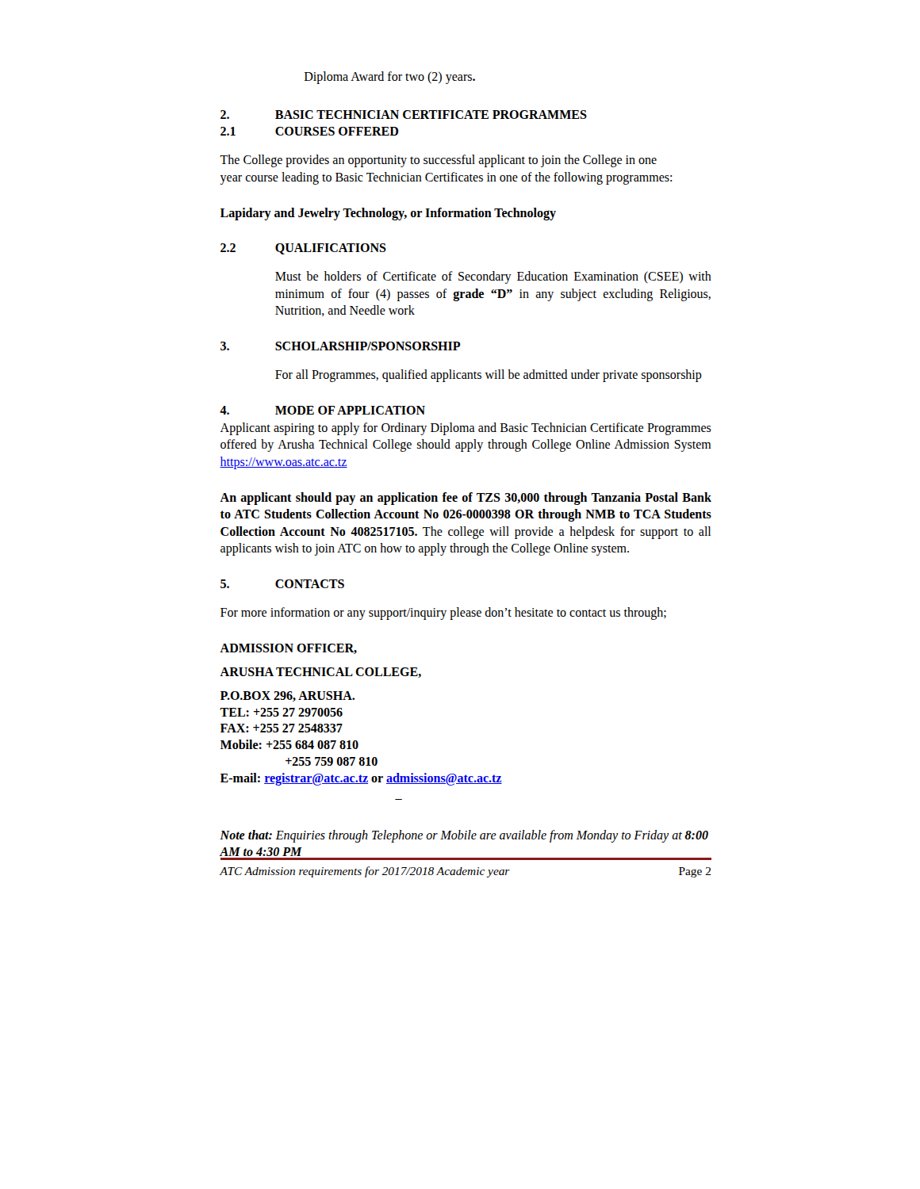Diploma Award for two (2) years.
2. BASIC TECHNICIAN CERTIFICATE PROGRAMMES
2.1 COURSES OFFERED
The College provides an opportunity to successful applicant to join the College in one
year course leading to Basic Technician Certificates in one of the following programmes:
Lapidary and Jewelry Technology, or Information Technology
2.2 QUALIFICATIONS
Must be holders of Certificate of Secondary Education Examination (CSEE) with minimum of four (4) passes of grade “D” in any subject excluding Religious, Nutrition, and Needle work
3. SCHOLARSHIP/SPONSORSHIP
For all Programmes, qualified applicants will be admitted under private sponsorship
4. MODE OF APPLICATION
Applicant aspiring to apply for Ordinary Diploma and Basic Technician Certificate Programmes offered by Arusha Technical College should apply through College Online Admission System https://www.oas.atc.ac.tz
An applicant should pay an application fee of TZS 30,000 through Tanzania Postal Bank to ATC Students Collection Account No 026-0000398 OR through NMB to TCA Students Collection Account No 4082517105. The college will provide a helpdesk for support to all applicants wish to join ATC on how to apply through the College Online system.
5. CONTACTS
For more information or any support/inquiry please don’t hesitate to contact us through;
ADMISSION OFFICER,
ARUSHA TECHNICAL COLLEGE,
P.O.BOX 296, ARUSHA.
TEL: +255 27 2970056
FAX: +255 27 2548337
Mobile: +255 684 087 810
+255 759 087 810
E-mail: registrar@atc.ac.tz or admissions@atc.ac.tz
–
Note that: Enquiries through Telephone or Mobile are available from Monday to Friday at 8:00 AM to 4:30 PM
ATC Admission requirements for 2017/2018 Academic year Page 2